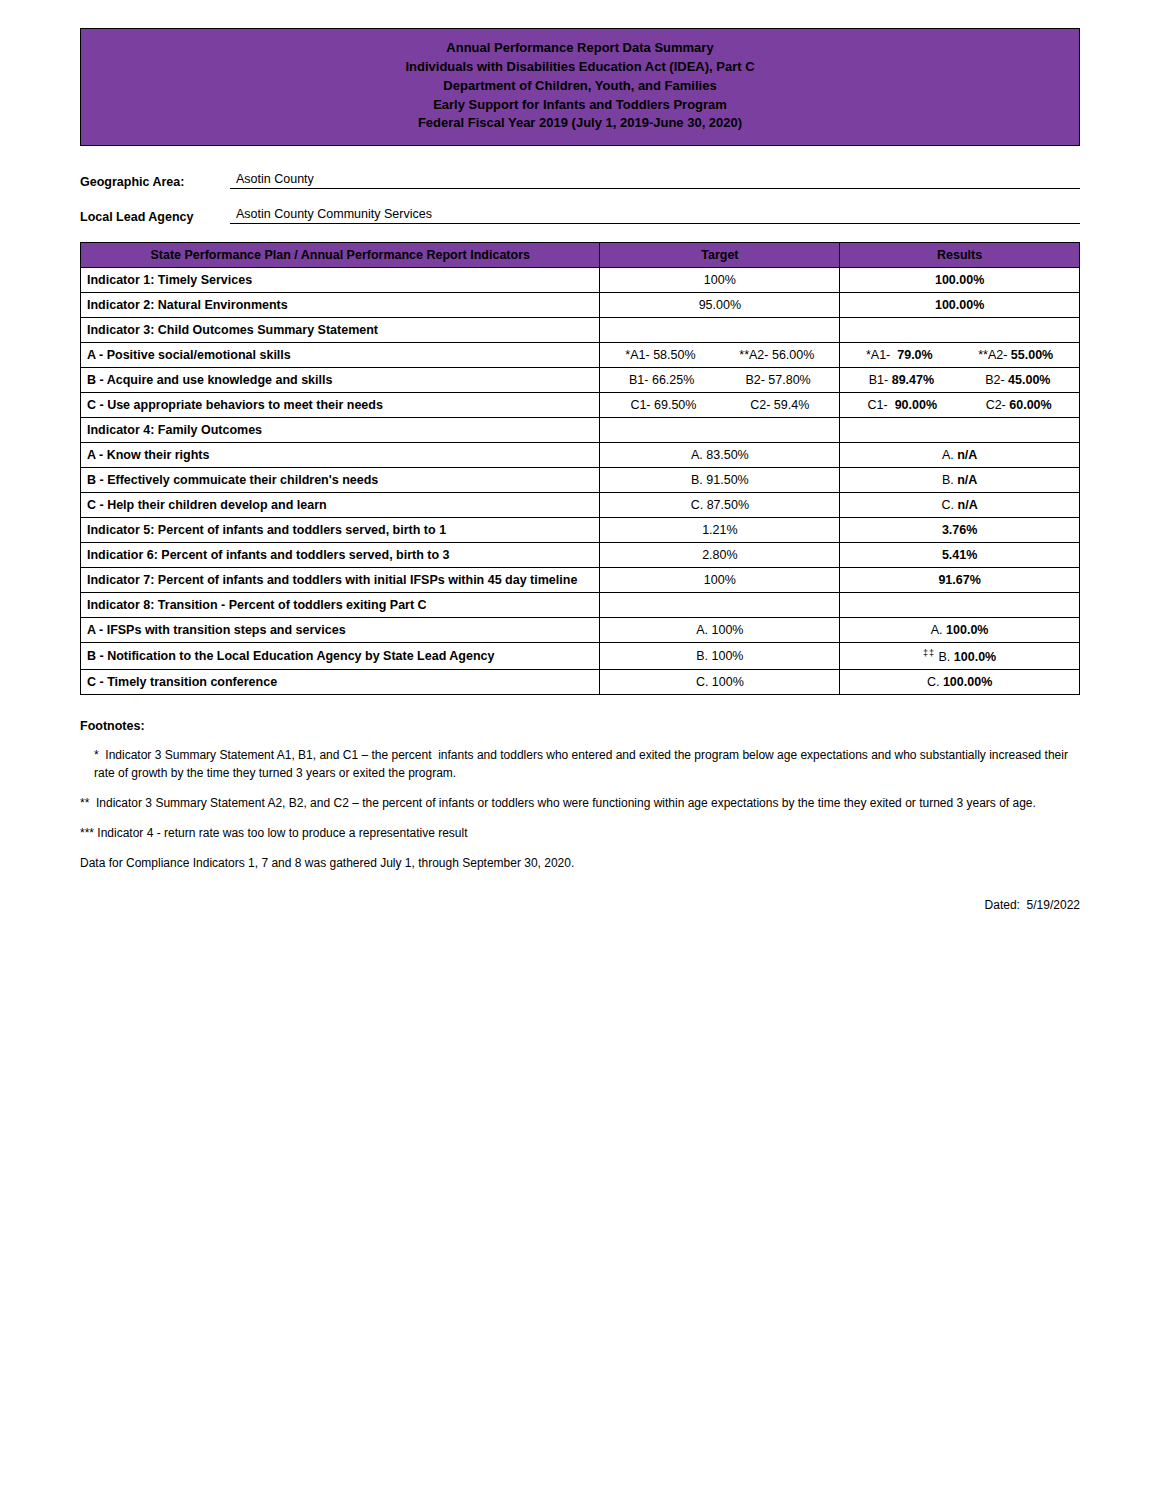Annual Performance Report Data Summary
Individuals with Disabilities Education Act (IDEA), Part C
Department of Children, Youth, and Families
Early Support for Infants and Toddlers Program
Federal Fiscal Year 2019 (July 1, 2019-June 30, 2020)
Geographic Area:
Asotin County
Local Lead Agency
Asotin County Community Services
| State Performance Plan / Annual Performance Report Indicators | Target | Results |
| --- | --- | --- |
| Indicator 1: Timely Services | 100% | 100.00% |
| Indicator 2: Natural Environments | 95.00% | 100.00% |
| Indicator 3: Child Outcomes Summary Statement | | |
| A - Positive social/emotional skills | *A1- 58.50% **A2- 56.00% | *A1- 79.0% **A2- 55.00% |
| B - Acquire and use knowledge and skills | B1- 66.25% B2- 57.80% | B1- 89.47% B2- 45.00% |
| C - Use appropriate behaviors to meet their needs | C1- 69.50% C2- 59.4% | C1- 90.00% C2- 60.00% |
| Indicator 4: Family Outcomes | | |
| A - Know their rights | A. 83.50% | A. n/A |
| B - Effectively commuicate their children's needs | B. 91.50% | B. n/A |
| C - Help their children develop and learn | C. 87.50% | C. n/A |
| Indicator 5: Percent of infants and toddlers served, birth to 1 | 1.21% | 3.76% |
| Indicatior 6: Percent of infants and toddlers served, birth to 3 | 2.80% | 5.41% |
| Indicator 7: Percent of infants and toddlers with initial IFSPs within 45 day timeline | 100% | 91.67% |
| Indicator 8: Transition - Percent of toddlers exiting Part C | | |
| A - IFSPs with transition steps and services | A. 100% | A. 100.0% |
| B - Notification to the Local Education Agency by State Lead Agency | B. 100% | ‡‡ B. 100.0% |
| C - Timely transition conference | C. 100% | C. 100.00% |
Footnotes:
* Indicator 3 Summary Statement A1, B1, and C1 – the percent infants and toddlers who entered and exited the program below age expectations and who substantially increased their rate of growth by the time they turned 3 years or exited the program.
** Indicator 3 Summary Statement A2, B2, and C2 – the percent of infants or toddlers who were functioning within age expectations by the time they exited or turned 3 years of age.
*** Indicator 4 - return rate was too low to produce a representative result
Data for Compliance Indicators 1, 7 and 8 was gathered July 1, through September 30, 2020.
Dated: 5/19/2022